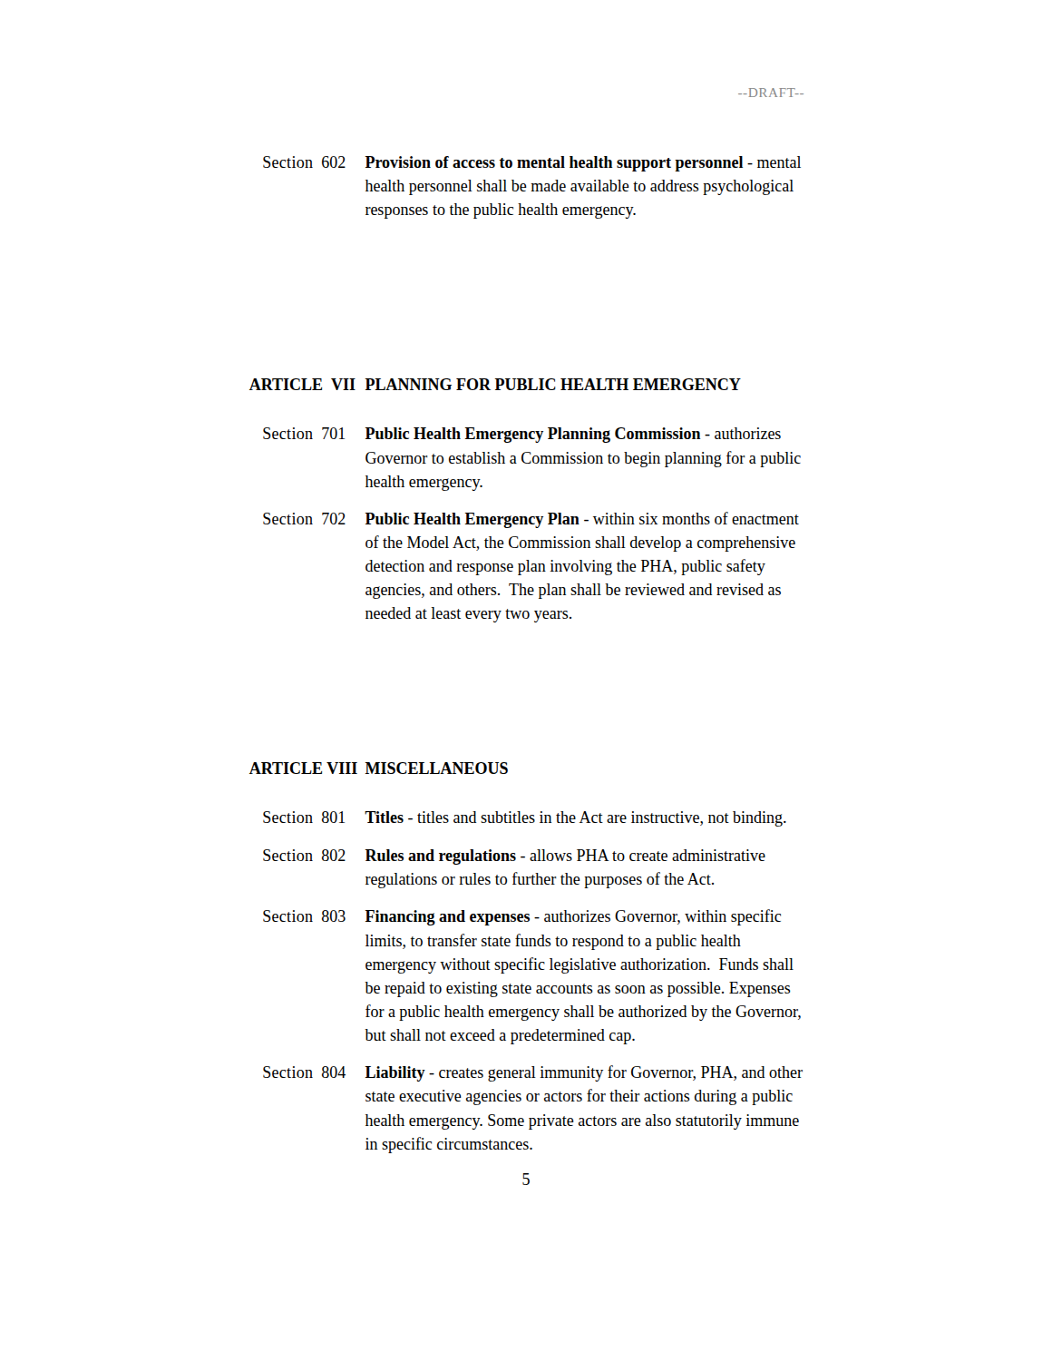--DRAFT--
Section 602
Provision of access to mental health support personnel - mental health personnel shall be made available to address psychological responses to the public health emergency.
ARTICLE VII
PLANNING FOR PUBLIC HEALTH EMERGENCY
Section 701
Public Health Emergency Planning Commission - authorizes Governor to establish a Commission to begin planning for a public health emergency.
Section 702
Public Health Emergency Plan - within six months of enactment of the Model Act, the Commission shall develop a comprehensive detection and response plan involving the PHA, public safety agencies, and others. The plan shall be reviewed and revised as needed at least every two years.
ARTICLE VIII
MISCELLANEOUS
Section 801
Titles - titles and subtitles in the Act are instructive, not binding.
Section 802
Rules and regulations - allows PHA to create administrative regulations or rules to further the purposes of the Act.
Section 803
Financing and expenses - authorizes Governor, within specific limits, to transfer state funds to respond to a public health emergency without specific legislative authorization. Funds shall be repaid to existing state accounts as soon as possible. Expenses for a public health emergency shall be authorized by the Governor, but shall not exceed a predetermined cap.
Section 804
Liability - creates general immunity for Governor, PHA, and other state executive agencies or actors for their actions during a public health emergency. Some private actors are also statutorily immune in specific circumstances.
5